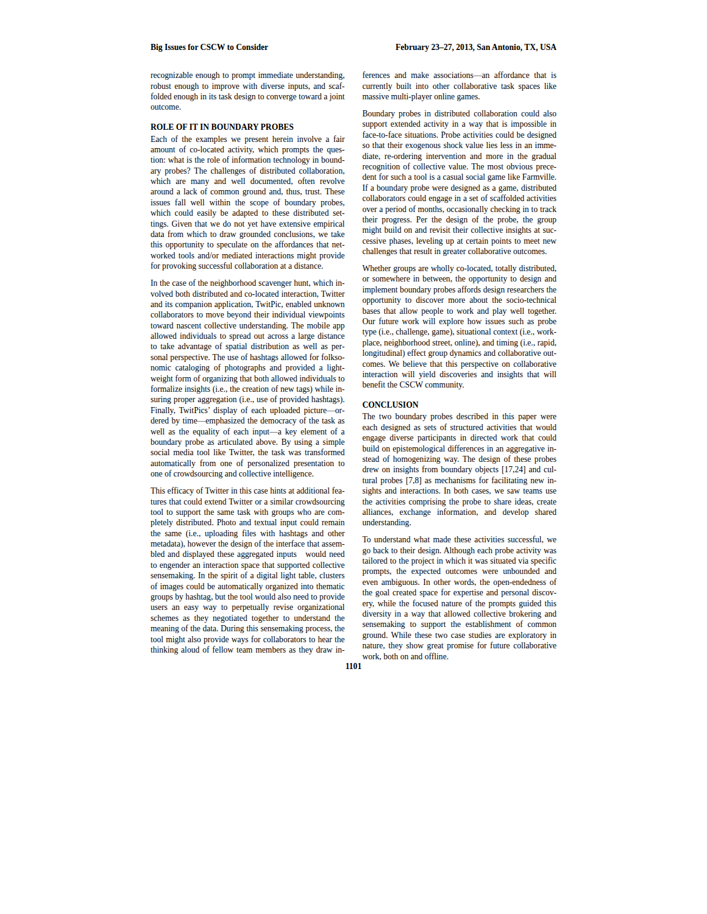Big Issues for CSCW to Consider
February 23–27, 2013, San Antonio, TX, USA
recognizable enough to prompt immediate understanding, robust enough to improve with diverse inputs, and scaffolded enough in its task design to converge toward a joint outcome.
Role of IT in Boundary Probes
Each of the examples we present herein involve a fair amount of co-located activity, which prompts the question: what is the role of information technology in boundary probes? The challenges of distributed collaboration, which are many and well documented, often revolve around a lack of common ground and, thus, trust. These issues fall well within the scope of boundary probes, which could easily be adapted to these distributed settings. Given that we do not yet have extensive empirical data from which to draw grounded conclusions, we take this opportunity to speculate on the affordances that networked tools and/or mediated interactions might provide for provoking successful collaboration at a distance.
In the case of the neighborhood scavenger hunt, which involved both distributed and co-located interaction, Twitter and its companion application, TwitPic, enabled unknown collaborators to move beyond their individual viewpoints toward nascent collective understanding. The mobile app allowed individuals to spread out across a large distance to take advantage of spatial distribution as well as personal perspective. The use of hashtags allowed for folksonomic cataloging of photographs and provided a lightweight form of organizing that both allowed individuals to formalize insights (i.e., the creation of new tags) while insuring proper aggregation (i.e., use of provided hashtags). Finally, TwitPics’ display of each uploaded picture—ordered by time—emphasized the democracy of the task as well as the equality of each input—a key element of a boundary probe as articulated above. By using a simple social media tool like Twitter, the task was transformed automatically from one of personalized presentation to one of crowdsourcing and collective intelligence.
This efficacy of Twitter in this case hints at additional features that could extend Twitter or a similar crowdsourcing tool to support the same task with groups who are completely distributed. Photo and textual input could remain the same (i.e., uploading files with hashtags and other metadata), however the design of the interface that assembled and displayed these aggregated inputs would need to engender an interaction space that supported collective sensemaking. In the spirit of a digital light table, clusters of images could be automatically organized into thematic groups by hashtag, but the tool would also need to provide users an easy way to perpetually revise organizational schemes as they negotiated together to understand the meaning of the data. During this sensemaking process, the tool might also provide ways for collaborators to hear the thinking aloud of fellow team members as they draw inferences and make associations—an affordance that is currently built into other collaborative task spaces like massive multi-player online games.
Boundary probes in distributed collaboration could also support extended activity in a way that is impossible in face-to-face situations. Probe activities could be designed so that their exogenous shock value lies less in an immediate, re-ordering intervention and more in the gradual recognition of collective value. The most obvious precedent for such a tool is a casual social game like Farmville. If a boundary probe were designed as a game, distributed collaborators could engage in a set of scaffolded activities over a period of months, occasionally checking in to track their progress. Per the design of the probe, the group might build on and revisit their collective insights at successive phases, leveling up at certain points to meet new challenges that result in greater collaborative outcomes.
Whether groups are wholly co-located, totally distributed, or somewhere in between, the opportunity to design and implement boundary probes affords design researchers the opportunity to discover more about the socio-technical bases that allow people to work and play well together. Our future work will explore how issues such as probe type (i.e., challenge, game), situational context (i.e., workplace, neighborhood street, online), and timing (i.e., rapid, longitudinal) effect group dynamics and collaborative outcomes. We believe that this perspective on collaborative interaction will yield discoveries and insights that will benefit the CSCW community.
Conclusion
The two boundary probes described in this paper were each designed as sets of structured activities that would engage diverse participants in directed work that could build on epistemological differences in an aggregative instead of homogenizing way. The design of these probes drew on insights from boundary objects [17,24] and cultural probes [7,8] as mechanisms for facilitating new insights and interactions. In both cases, we saw teams use the activities comprising the probe to share ideas, create alliances, exchange information, and develop shared understanding.
To understand what made these activities successful, we go back to their design. Although each probe activity was tailored to the project in which it was situated via specific prompts, the expected outcomes were unbounded and even ambiguous. In other words, the open-endedness of the goal created space for expertise and personal discovery, while the focused nature of the prompts guided this diversity in a way that allowed collective brokering and sensemaking to support the establishment of common ground. While these two case studies are exploratory in nature, they show great promise for future collaborative work, both on and offline.
1101